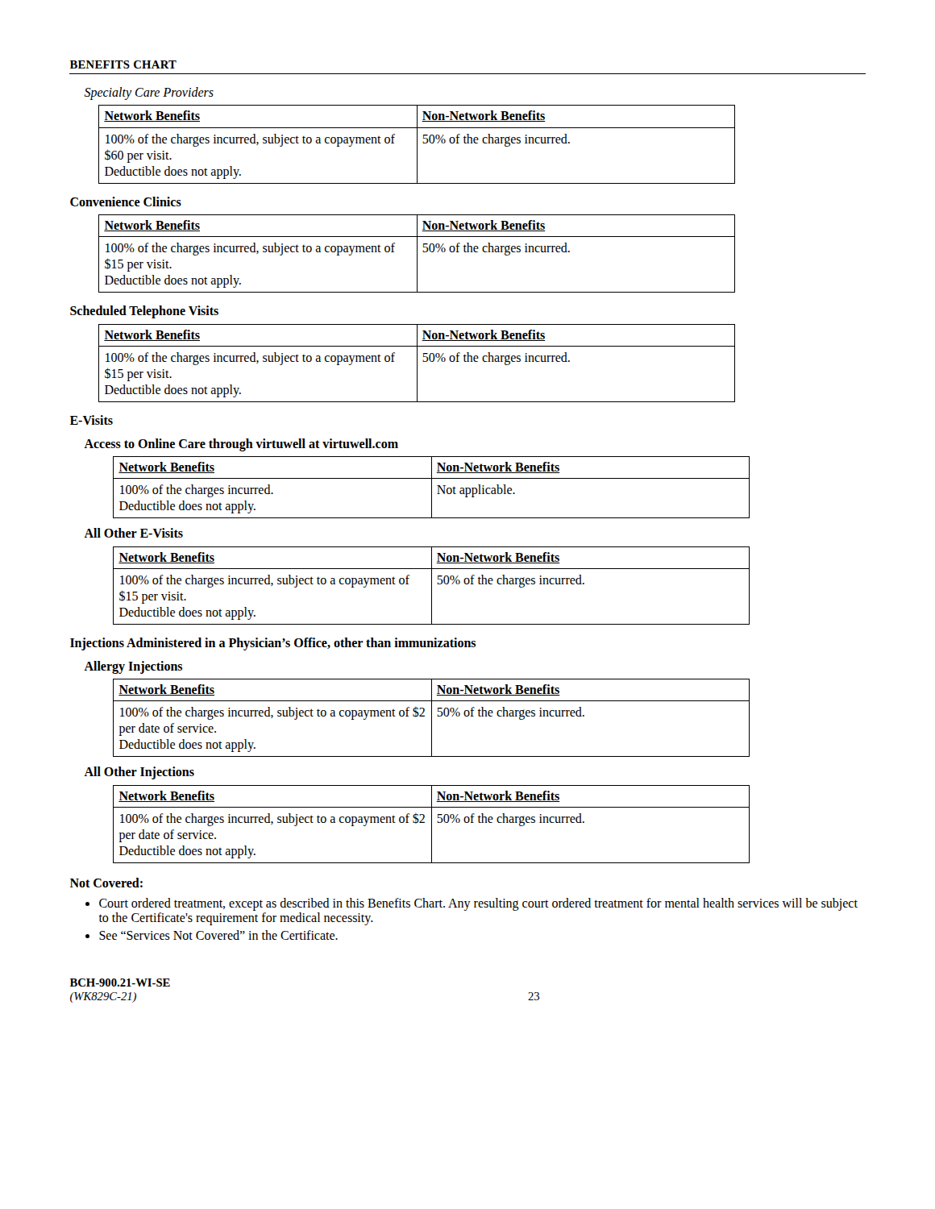BENEFITS CHART
Specialty Care Providers
| Network Benefits | Non-Network Benefits |
| --- | --- |
| 100% of the charges incurred, subject to a copayment of $60 per visit. Deductible does not apply. | 50% of the charges incurred. |
Convenience Clinics
| Network Benefits | Non-Network Benefits |
| --- | --- |
| 100% of the charges incurred, subject to a copayment of $15 per visit. Deductible does not apply. | 50% of the charges incurred. |
Scheduled Telephone Visits
| Network Benefits | Non-Network Benefits |
| --- | --- |
| 100% of the charges incurred, subject to a copayment of $15 per visit. Deductible does not apply. | 50% of the charges incurred. |
E-Visits
Access to Online Care through virtuwell at virtuwell.com
| Network Benefits | Non-Network Benefits |
| --- | --- |
| 100% of the charges incurred. Deductible does not apply. | Not applicable. |
All Other E-Visits
| Network Benefits | Non-Network Benefits |
| --- | --- |
| 100% of the charges incurred, subject to a copayment of $15 per visit. Deductible does not apply. | 50% of the charges incurred. |
Injections Administered in a Physician’s Office, other than immunizations
Allergy Injections
| Network Benefits | Non-Network Benefits |
| --- | --- |
| 100% of the charges incurred, subject to a copayment of $2 per date of service. Deductible does not apply. | 50% of the charges incurred. |
All Other Injections
| Network Benefits | Non-Network Benefits |
| --- | --- |
| 100% of the charges incurred, subject to a copayment of $2 per date of service. Deductible does not apply. | 50% of the charges incurred. |
Not Covered:
Court ordered treatment, except as described in this Benefits Chart. Any resulting court ordered treatment for mental health services will be subject to the Certificate's requirement for medical necessity.
See “Services Not Covered” in the Certificate.
BCH-900.21-WI-SE
(WK829C-21)
23